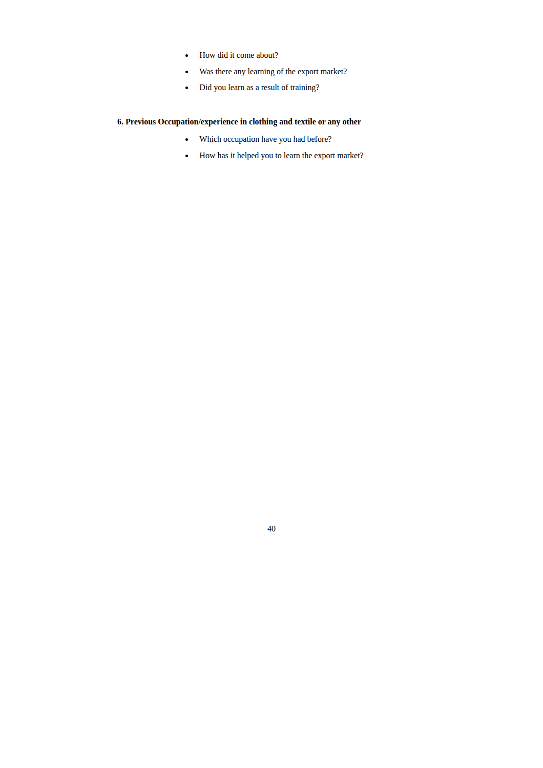How did it come about?
Was there any learning of the export market?
Did you learn as a result of training?
6. Previous Occupation/experience in clothing and textile or any other
Which occupation have you had before?
How has it helped you to learn the export market?
40